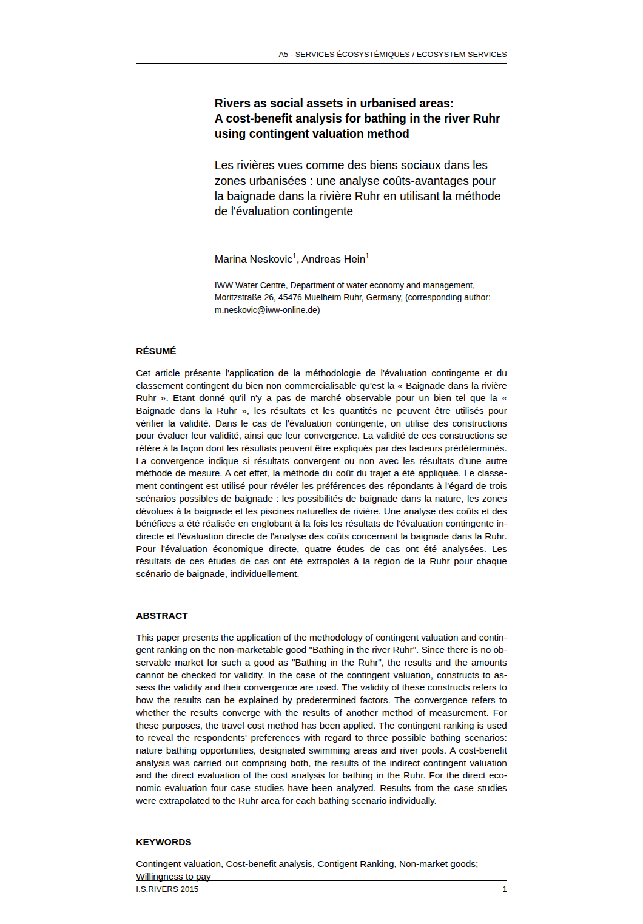A5 - SERVICES ÉCOSYSTÉMIQUES / ECOSYSTEM SERVICES
Rivers as social assets in urbanised areas:
A cost-benefit analysis for bathing in the river Ruhr using contingent valuation method
Les rivières vues comme des biens sociaux dans les zones urbanisées : une analyse coûts-avantages pour la baignade dans la rivière Ruhr en utilisant la méthode de l'évaluation contingente
Marina Neskovic1, Andreas Hein1
IWW Water Centre, Department of water economy and management,
Moritzstraße 26, 45476 Muelheim Ruhr, Germany, (corresponding author:
m.neskovic@iww-online.de)
RÉSUMÉ
Cet article présente l'application de la méthodologie de l'évaluation contingente et du classement contingent du bien non commercialisable qu'est la « Baignade dans la rivière Ruhr ». Etant donné qu'il n'y a pas de marché observable pour un bien tel que la « Baignade dans la Ruhr », les résultats et les quantités ne peuvent être utilisés pour vérifier la validité. Dans le cas de l'évaluation contingente, on utilise des constructions pour évaluer leur validité, ainsi que leur convergence. La validité de ces constructions se réfère à la façon dont les résultats peuvent être expliqués par des facteurs prédéterminés. La convergence indique si résultats convergent ou non avec les résultats d'une autre méthode de mesure. A cet effet, la méthode du coût du trajet a été appliquée. Le classement contingent est utilisé pour révéler les préférences des répondants à l'égard de trois scénarios possibles de baignade : les possibilités de baignade dans la nature, les zones dévolues à la baignade et les piscines naturelles de rivière. Une analyse des coûts et des bénéfices a été réalisée en englobant à la fois les résultats de l'évaluation contingente indirecte et l'évaluation directe de l'analyse des coûts concernant la baignade dans la Ruhr. Pour l'évaluation économique directe, quatre études de cas ont été analysées. Les résultats de ces études de cas ont été extrapolés à la région de la Ruhr pour chaque scénario de baignade, individuellement.
ABSTRACT
This paper presents the application of the methodology of contingent valuation and contingent ranking on the non-marketable good "Bathing in the river Ruhr". Since there is no observable market for such a good as "Bathing in the Ruhr", the results and the amounts cannot be checked for validity. In the case of the contingent valuation, constructs to assess the validity and their convergence are used. The validity of these constructs refers to how the results can be explained by predetermined factors. The convergence refers to whether the results converge with the results of another method of measurement. For these purposes, the travel cost method has been applied. The contingent ranking is used to reveal the respondents' preferences with regard to three possible bathing scenarios: nature bathing opportunities, designated swimming areas and river pools. A cost-benefit analysis was carried out comprising both, the results of the indirect contingent valuation and the direct evaluation of the cost analysis for bathing in the Ruhr. For the direct economic evaluation four case studies have been analyzed. Results from the case studies were extrapolated to the Ruhr area for each bathing scenario individually.
KEYWORDS
Contingent valuation, Cost-benefit analysis, Contigent Ranking, Non-market goods; Willingness to pay
I.S.RIVERS 2015 1